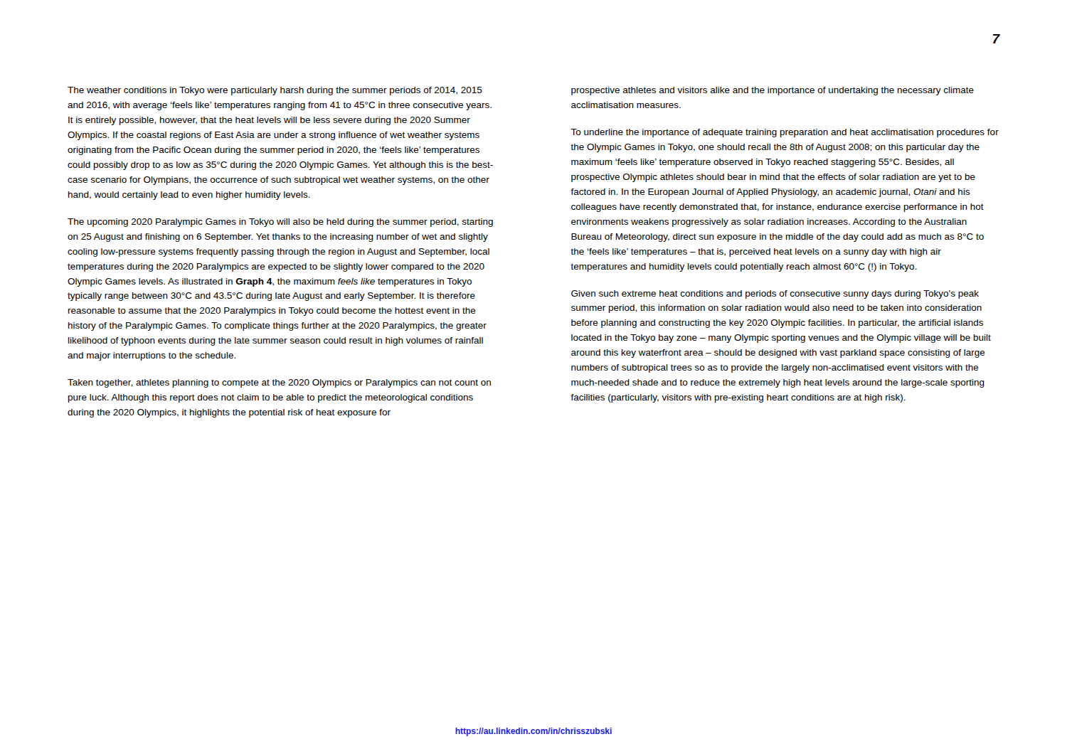7
The weather conditions in Tokyo were particularly harsh during the summer periods of 2014, 2015 and 2016, with average ‘feels like’ temperatures ranging from 41 to 45°C in three consecutive years. It is entirely possible, however, that the heat levels will be less severe during the 2020 Summer Olympics. If the coastal regions of East Asia are under a strong influence of wet weather systems originating from the Pacific Ocean during the summer period in 2020, the ‘feels like’ temperatures could possibly drop to as low as 35°C during the 2020 Olympic Games. Yet although this is the best-case scenario for Olympians, the occurrence of such subtropical wet weather systems, on the other hand, would certainly lead to even higher humidity levels.
The upcoming 2020 Paralympic Games in Tokyo will also be held during the summer period, starting on 25 August and finishing on 6 September. Yet thanks to the increasing number of wet and slightly cooling low-pressure systems frequently passing through the region in August and September, local temperatures during the 2020 Paralympics are expected to be slightly lower compared to the 2020 Olympic Games levels. As illustrated in Graph 4, the maximum feels like temperatures in Tokyo typically range between 30°C and 43.5°C during late August and early September. It is therefore reasonable to assume that the 2020 Paralympics in Tokyo could become the hottest event in the history of the Paralympic Games. To complicate things further at the 2020 Paralympics, the greater likelihood of typhoon events during the late summer season could result in high volumes of rainfall and major interruptions to the schedule.
Taken together, athletes planning to compete at the 2020 Olympics or Paralympics can not count on pure luck. Although this report does not claim to be able to predict the meteorological conditions during the 2020 Olympics, it highlights the potential risk of heat exposure for
prospective athletes and visitors alike and the importance of undertaking the necessary climate acclimatisation measures.
To underline the importance of adequate training preparation and heat acclimatisation procedures for the Olympic Games in Tokyo, one should recall the 8th of August 2008; on this particular day the maximum ‘feels like’ temperature observed in Tokyo reached staggering 55°C. Besides, all prospective Olympic athletes should bear in mind that the effects of solar radiation are yet to be factored in. In the European Journal of Applied Physiology, an academic journal, Otani and his colleagues have recently demonstrated that, for instance, endurance exercise performance in hot environments weakens progressively as solar radiation increases. According to the Australian Bureau of Meteorology, direct sun exposure in the middle of the day could add as much as 8°C to the ‘feels like’ temperatures – that is, perceived heat levels on a sunny day with high air temperatures and humidity levels could potentially reach almost 60°C (!) in Tokyo.
Given such extreme heat conditions and periods of consecutive sunny days during Tokyo's peak summer period, this information on solar radiation would also need to be taken into consideration before planning and constructing the key 2020 Olympic facilities. In particular, the artificial islands located in the Tokyo bay zone – many Olympic sporting venues and the Olympic village will be built around this key waterfront area – should be designed with vast parkland space consisting of large numbers of subtropical trees so as to provide the largely non-acclimatised event visitors with the much-needed shade and to reduce the extremely high heat levels around the large-scale sporting facilities (particularly, visitors with pre-existing heart conditions are at high risk).
https://au.linkedin.com/in/chrisszubski